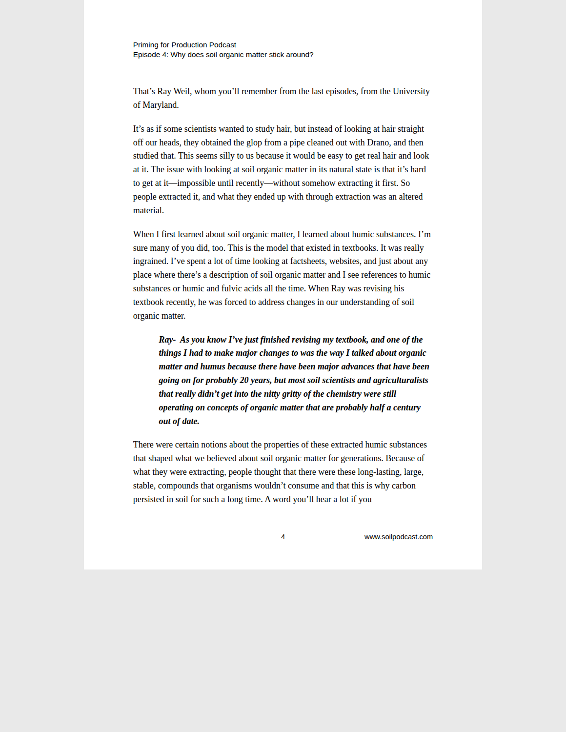Priming for Production Podcast Episode 4: Why does soil organic matter stick around?
That’s Ray Weil, whom you’ll remember from the last episodes, from the University of Maryland.
It’s as if some scientists wanted to study hair, but instead of looking at hair straight off our heads, they obtained the glop from a pipe cleaned out with Drano, and then studied that. This seems silly to us because it would be easy to get real hair and look at it. The issue with looking at soil organic matter in its natural state is that it’s hard to get at it—impossible until recently—without somehow extracting it first. So people extracted it, and what they ended up with through extraction was an altered material.
When I first learned about soil organic matter, I learned about humic substances. I’m sure many of you did, too. This is the model that existed in textbooks. It was really ingrained. I’ve spent a lot of time looking at factsheets, websites, and just about any place where there’s a description of soil organic matter and I see references to humic substances or humic and fulvic acids all the time. When Ray was revising his textbook recently, he was forced to address changes in our understanding of soil organic matter.
Ray- As you know I’ve just finished revising my textbook, and one of the things I had to make major changes to was the way I talked about organic matter and humus because there have been major advances that have been going on for probably 20 years, but most soil scientists and agriculturalists that really didn’t get into the nitty gritty of the chemistry were still operating on concepts of organic matter that are probably half a century out of date.
There were certain notions about the properties of these extracted humic substances that shaped what we believed about soil organic matter for generations. Because of what they were extracting, people thought that there were these long-lasting, large, stable, compounds that organisms wouldn’t consume and that this is why carbon persisted in soil for such a long time. A word you’ll hear a lot if you
4 www.soilpodcast.com